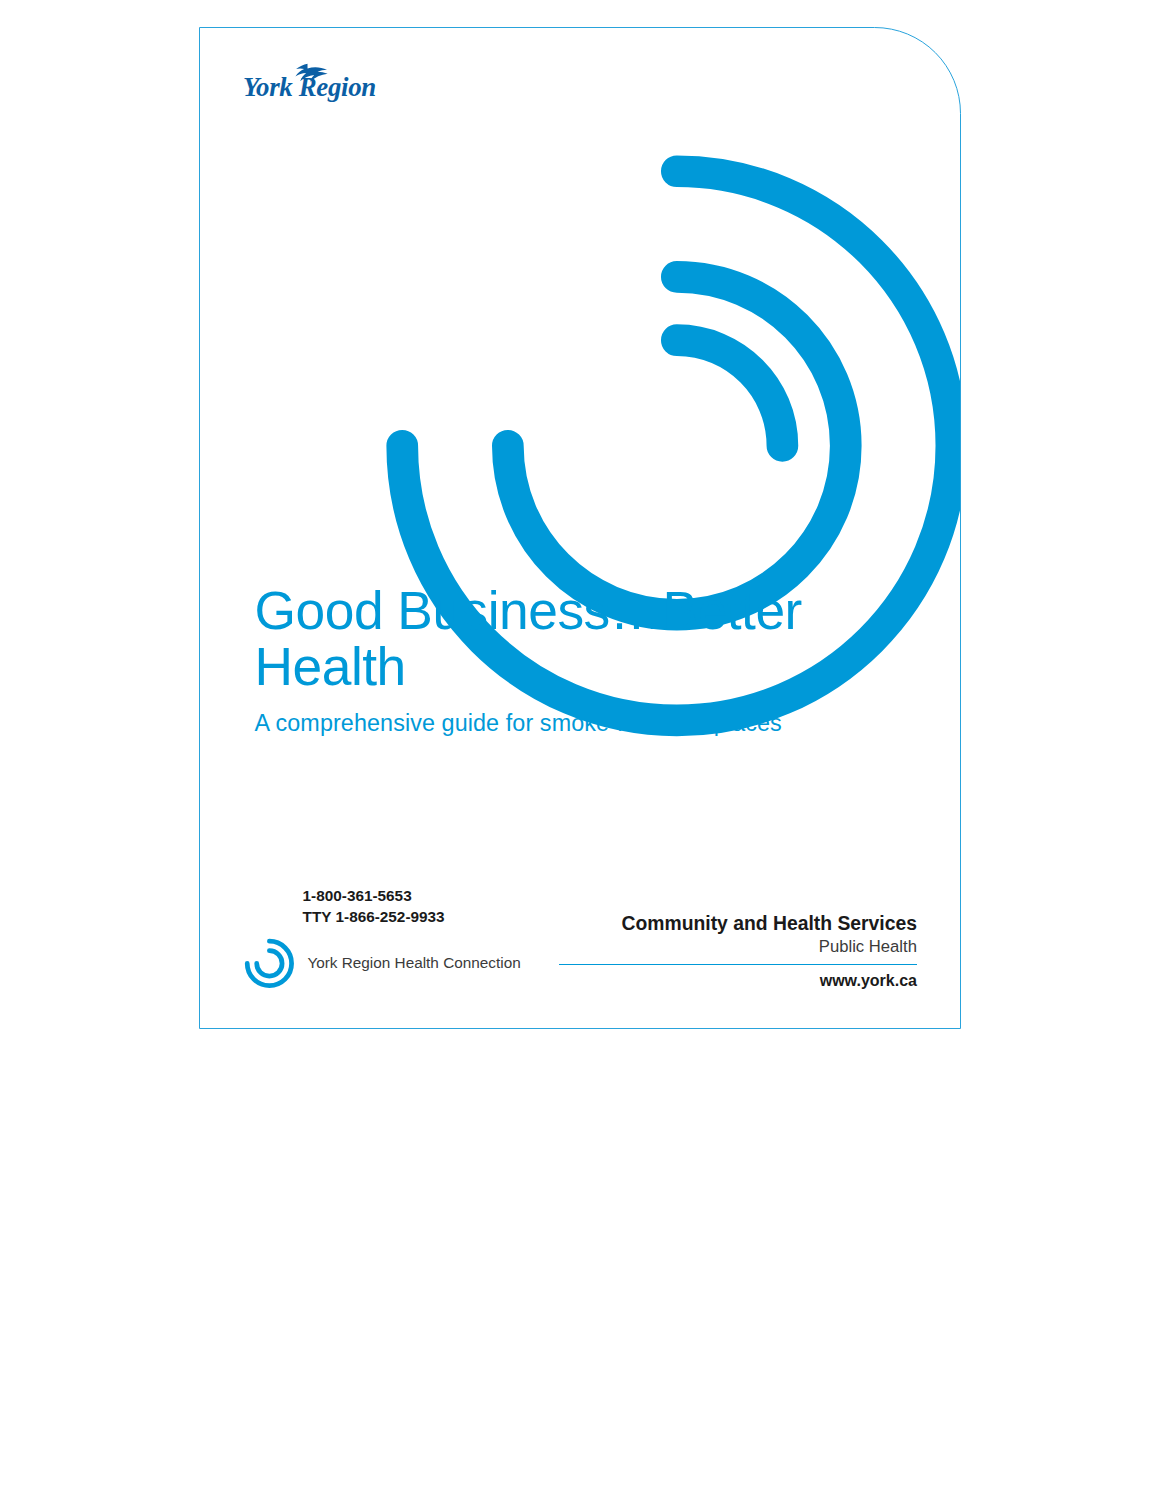Y o r k R e g i o n (wordmark, serif) York Region
Good Business…Better Health
A comprehensive guide for smoke-free workplaces
1-800-361-5653 TTY 1-866-252-9933
York Region Health Connection
Community and Health Services
Public Health
www.york.ca